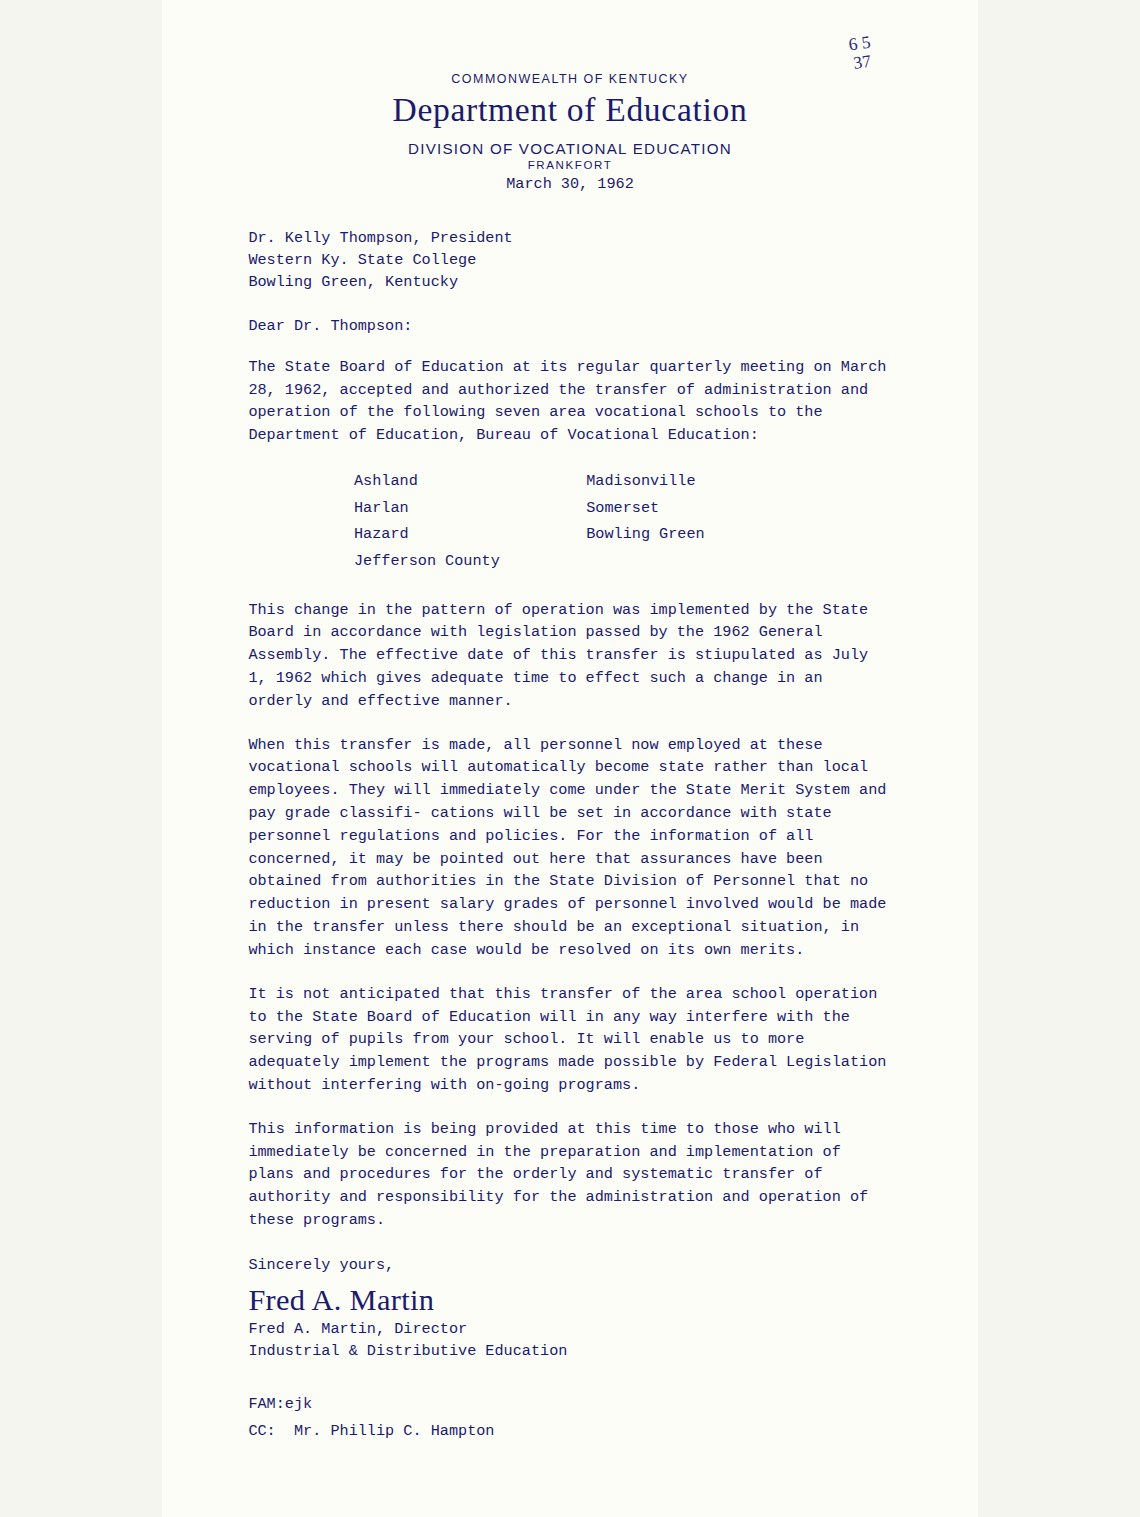6 5
37
Commonwealth of Kentucky
Department of Education
Division of Vocational Education
Frankfort
March 30, 1962
Dr. Kelly Thompson, President
Western Ky. State College
Bowling Green, Kentucky
Dear Dr. Thompson:
The State Board of Education at its regular quarterly meeting on March 28, 1962, accepted and authorized the transfer of administration and operation of the following seven area vocational schools to the Department of Education, Bureau of Vocational Education:
| Ashland | Madisonville |
| Harlan | Somerset |
| Hazard | Bowling Green |
| Jefferson County | |
This change in the pattern of operation was implemented by the State Board in accordance with legislation passed by the 1962 General Assembly. The effective date of this transfer is stiupulated as July 1, 1962 which gives adequate time to effect such a change in an orderly and effective manner.
When this transfer is made, all personnel now employed at these vocational schools will automatically become state rather than local employees. They will immediately come under the State Merit System and pay grade classifi- cations will be set in accordance with state personnel regulations and policies. For the information of all concerned, it may be pointed out here that assurances have been obtained from authorities in the State Division of Personnel that no reduction in present salary grades of personnel involved would be made in the transfer unless there should be an exceptional situation, in which instance each case would be resolved on its own merits.
It is not anticipated that this transfer of the area school operation to the State Board of Education will in any way interfere with the serving of pupils from your school. It will enable us to more adequately implement the programs made possible by Federal Legislation without interfering with on-going programs.
This information is being provided at this time to those who will immediately be concerned in the preparation and implementation of plans and procedures for the orderly and systematic transfer of authority and responsibility for the administration and operation of these programs.
Sincerely yours,
Fred A. Martin
Fred A. Martin, Director
Industrial & Distributive Education
FAM:ejk
CC: Mr. Phillip C. Hampton